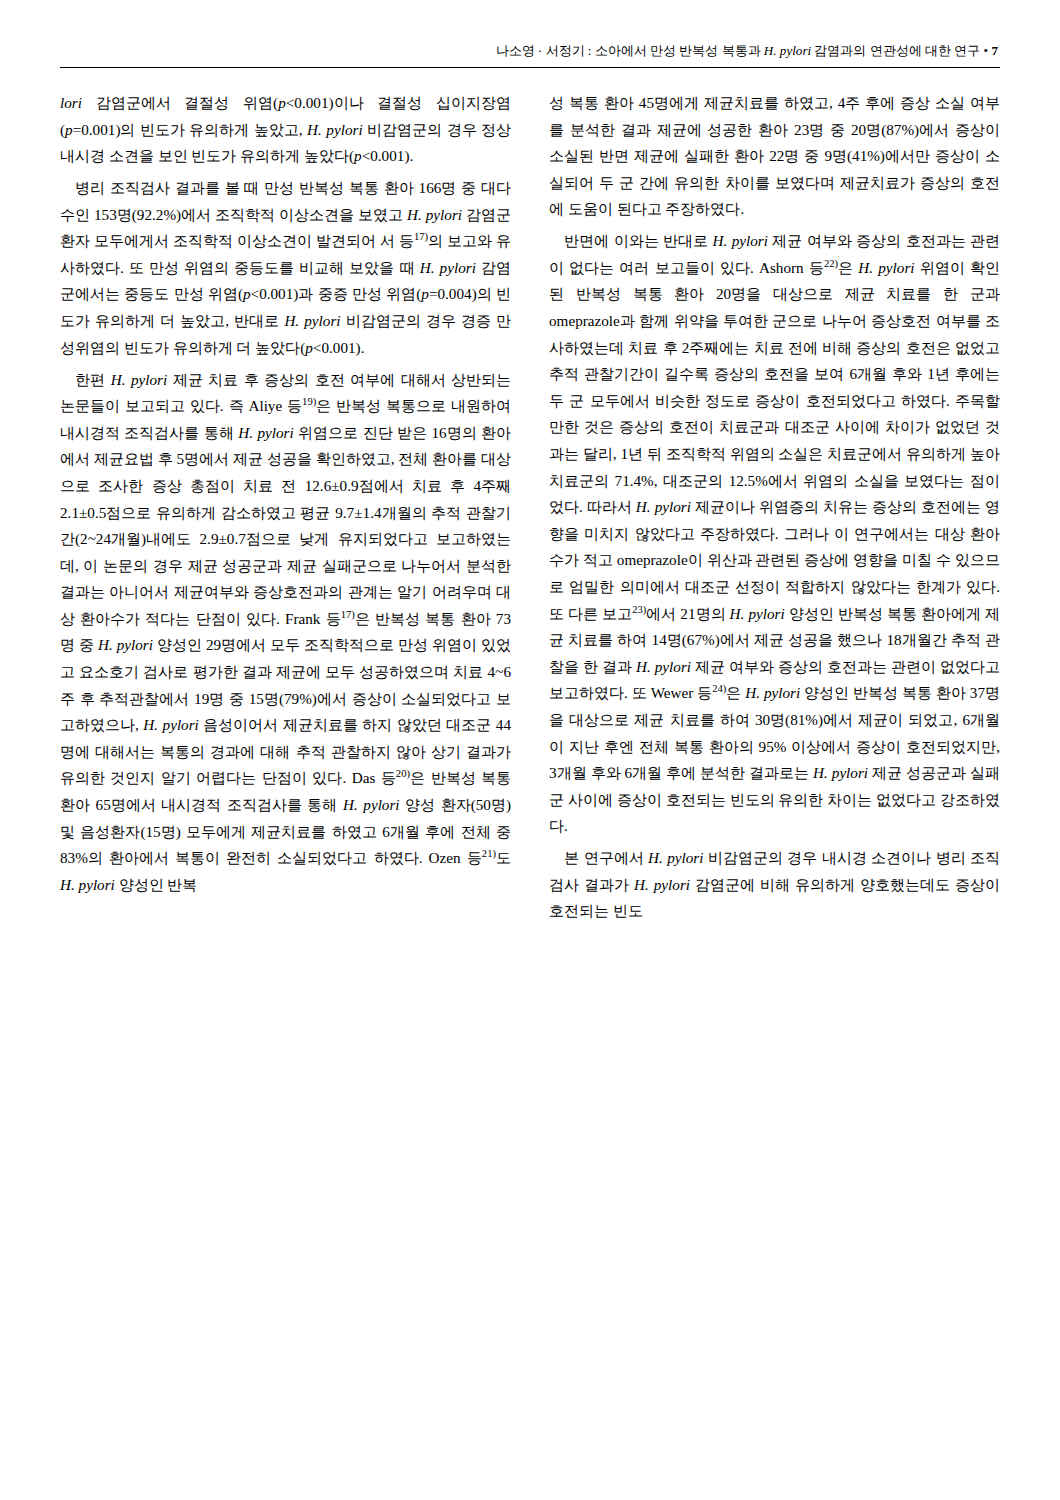나소영 · 서정기 : 소아에서 만성 반복성 복통과 H. pylori 감염과의 연관성에 대한 연구 • 7
lori 감염군에서 결절성 위염(p<0.001)이나 결절성 십이지장염(p=0.001)의 빈도가 유의하게 높았고, H. pylori 비감염군의 경우 정상 내시경 소견을 보인 빈도가 유의하게 높았다(p<0.001).
병리 조직검사 결과를 볼 때 만성 반복성 복통 환아 166명 중 대다수인 153명(92.2%)에서 조직학적 이상소견을 보였고 H. pylori 감염군 환자 모두에게서 조직학적 이상소견이 발견되어 서 등17)의 보고와 유사하였다. 또 만성 위염의 중등도를 비교해 보았을 때 H. pylori 감염군에서는 중등도 만성 위염(p<0.001)과 중증 만성 위염(p=0.004)의 빈도가 유의하게 더 높았고, 반대로 H. pylori 비감염군의 경우 경증 만성위염의 빈도가 유의하게 더 높았다(p<0.001).
한편 H. pylori 제균 치료 후 증상의 호전 여부에 대해서 상반되는 논문들이 보고되고 있다. 즉 Aliye 등19)은 반복성 복통으로 내원하여 내시경적 조직검사를 통해 H. pylori 위염으로 진단 받은 16명의 환아에서 제균요법 후 5명에서 제균 성공을 확인하였고, 전체 환아를 대상으로 조사한 증상 총점이 치료 전 12.6±0.9점에서 치료 후 4주째 2.1±0.5점으로 유의하게 감소하였고 평균 9.7±1.4개월의 추적 관찰기간(2~24개월)내에도 2.9±0.7점으로 낮게 유지되었다고 보고하였는데, 이 논문의 경우 제균 성공군과 제균 실패군으로 나누어서 분석한 결과는 아니어서 제균여부와 증상호전과의 관계는 알기 어려우며 대상 환아수가 적다는 단점이 있다. Frank 등17)은 반복성 복통 환아 73명 중 H. pylori 양성인 29명에서 모두 조직학적으로 만성 위염이 있었고 요소호기 검사로 평가한 결과 제균에 모두 성공하였으며 치료 4~6주 후 추적관찰에서 19명 중 15명(79%)에서 증상이 소실되었다고 보고하였으나, H. pylori 음성이어서 제균치료를 하지 않았던 대조군 44명에 대해서는 복통의 경과에 대해 추적 관찰하지 않아 상기 결과가 유의한 것인지 알기 어렵다는 단점이 있다. Das 등20)은 반복성 복통 환아 65명에서 내시경적 조직검사를 통해 H. pylori 양성 환자(50명) 및 음성환자(15명) 모두에게 제균치료를 하였고 6개월 후에 전체 중 83%의 환아에서 복통이 완전히 소실되었다고 하였다. Ozen 등21)도 H. pylori 양성인 반복
성 복통 환아 45명에게 제균치료를 하였고, 4주 후에 증상 소실 여부를 분석한 결과 제균에 성공한 환아 23명 중 20명(87%)에서 증상이 소실된 반면 제균에 실패한 환아 22명 중 9명(41%)에서만 증상이 소실되어 두 군 간에 유의한 차이를 보였다며 제균치료가 증상의 호전에 도움이 된다고 주장하였다.
반면에 이와는 반대로 H. pylori 제균 여부와 증상의 호전과는 관련이 없다는 여러 보고들이 있다. Ashorn 등22)은 H. pylori 위염이 확인된 반복성 복통 환아 20명을 대상으로 제균 치료를 한 군과 omeprazole과 함께 위약을 투여한 군으로 나누어 증상호전 여부를 조사하였는데 치료 후 2주째에는 치료 전에 비해 증상의 호전은 없었고 추적 관찰기간이 길수록 증상의 호전을 보여 6개월 후와 1년 후에는 두 군 모두에서 비슷한 정도로 증상이 호전되었다고 하였다. 주목할 만한 것은 증상의 호전이 치료군과 대조군 사이에 차이가 없었던 것과는 달리, 1년 뒤 조직학적 위염의 소실은 치료군에서 유의하게 높아 치료군의 71.4%, 대조군의 12.5%에서 위염의 소실을 보였다는 점이었다. 따라서 H. pylori 제균이나 위염증의 치유는 증상의 호전에는 영향을 미치지 않았다고 주장하였다. 그러나 이 연구에서는 대상 환아 수가 적고 omeprazole이 위산과 관련된 증상에 영향을 미칠 수 있으므로 엄밀한 의미에서 대조군 선정이 적합하지 않았다는 한계가 있다. 또 다른 보고23)에서 21명의 H. pylori 양성인 반복성 복통 환아에게 제균 치료를 하여 14명(67%)에서 제균 성공을 했으나 18개월간 추적 관찰을 한 결과 H. pylori 제균 여부와 증상의 호전과는 관련이 없었다고 보고하였다. 또 Wewer 등24)은 H. pylori 양성인 반복성 복통 환아 37명을 대상으로 제균 치료를 하여 30명(81%)에서 제균이 되었고, 6개월이 지난 후엔 전체 복통 환아의 95% 이상에서 증상이 호전되었지만, 3개월 후와 6개월 후에 분석한 결과로는 H. pylori 제균 성공군과 실패군 사이에 증상이 호전되는 빈도의 유의한 차이는 없었다고 강조하였다.
본 연구에서 H. pylori 비감염군의 경우 내시경 소견이나 병리 조직 검사 결과가 H. pylori 감염군에 비해 유의하게 양호했는데도 증상이 호전되는 빈도